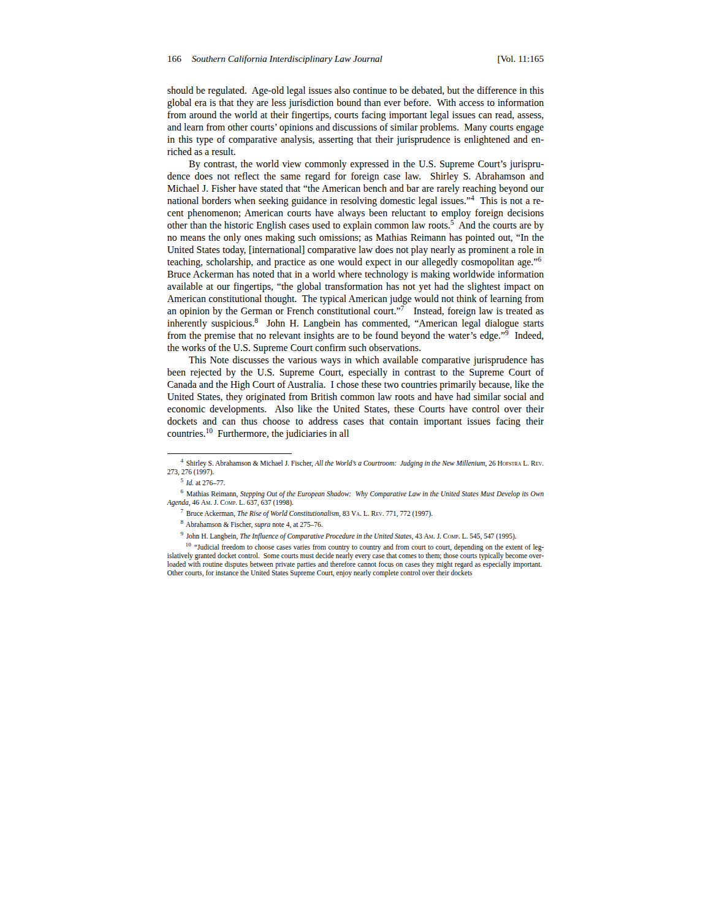166 Southern California Interdisciplinary Law Journal [Vol. 11:165
should be regulated. Age-old legal issues also continue to be debated, but the difference in this global era is that they are less jurisdiction bound than ever before. With access to information from around the world at their fingertips, courts facing important legal issues can read, assess, and learn from other courts’ opinions and discussions of similar problems. Many courts engage in this type of comparative analysis, asserting that their jurisprudence is enlightened and enriched as a result.
By contrast, the world view commonly expressed in the U.S. Supreme Court’s jurisprudence does not reflect the same regard for foreign case law. Shirley S. Abrahamson and Michael J. Fisher have stated that “the American bench and bar are rarely reaching beyond our national borders when seeking guidance in resolving domestic legal issues.”4 This is not a recent phenomenon; American courts have always been reluctant to employ foreign decisions other than the historic English cases used to explain common law roots.5 And the courts are by no means the only ones making such omissions; as Mathias Reimann has pointed out, “In the United States today, [international] comparative law does not play nearly as prominent a role in teaching, scholarship, and practice as one would expect in our allegedly cosmopolitan age.”6 Bruce Ackerman has noted that in a world where technology is making worldwide information available at our fingertips, “the global transformation has not yet had the slightest impact on American constitutional thought. The typical American judge would not think of learning from an opinion by the German or French constitutional court.”7 Instead, foreign law is treated as inherently suspicious.8 John H. Langbein has commented, “American legal dialogue starts from the premise that no relevant insights are to be found beyond the water’s edge.”9 Indeed, the works of the U.S. Supreme Court confirm such observations.
This Note discusses the various ways in which available comparative jurisprudence has been rejected by the U.S. Supreme Court, especially in contrast to the Supreme Court of Canada and the High Court of Australia. I chose these two countries primarily because, like the United States, they originated from British common law roots and have had similar social and economic developments. Also like the United States, these Courts have control over their dockets and can thus choose to address cases that contain important issues facing their countries.10 Furthermore, the judiciaries in all
4 Shirley S. Abrahamson & Michael J. Fischer, All the World’s a Courtroom: Judging in the New Millenium, 26 Hofstra L. Rev. 273, 276 (1997).
5 Id. at 276–77.
6 Mathias Reimann, Stepping Out of the European Shadow: Why Comparative Law in the United States Must Develop its Own Agenda, 46 Am. J. Comp. L. 637, 637 (1998).
7 Bruce Ackerman, The Rise of World Constitutionalism, 83 Va. L. Rev. 771, 772 (1997).
8 Abrahamson & Fischer, supra note 4, at 275–76.
9 John H. Langbein, The Influence of Comparative Procedure in the United States, 43 Am. J. Comp. L. 545, 547 (1995).
10 “Judicial freedom to choose cases varies from country to country and from court to court, depending on the extent of legislatively granted docket control. Some courts must decide nearly every case that comes to them; those courts typically become overloaded with routine disputes between private parties and therefore cannot focus on cases they might regard as especially important. Other courts, for instance the United States Supreme Court, enjoy nearly complete control over their dockets